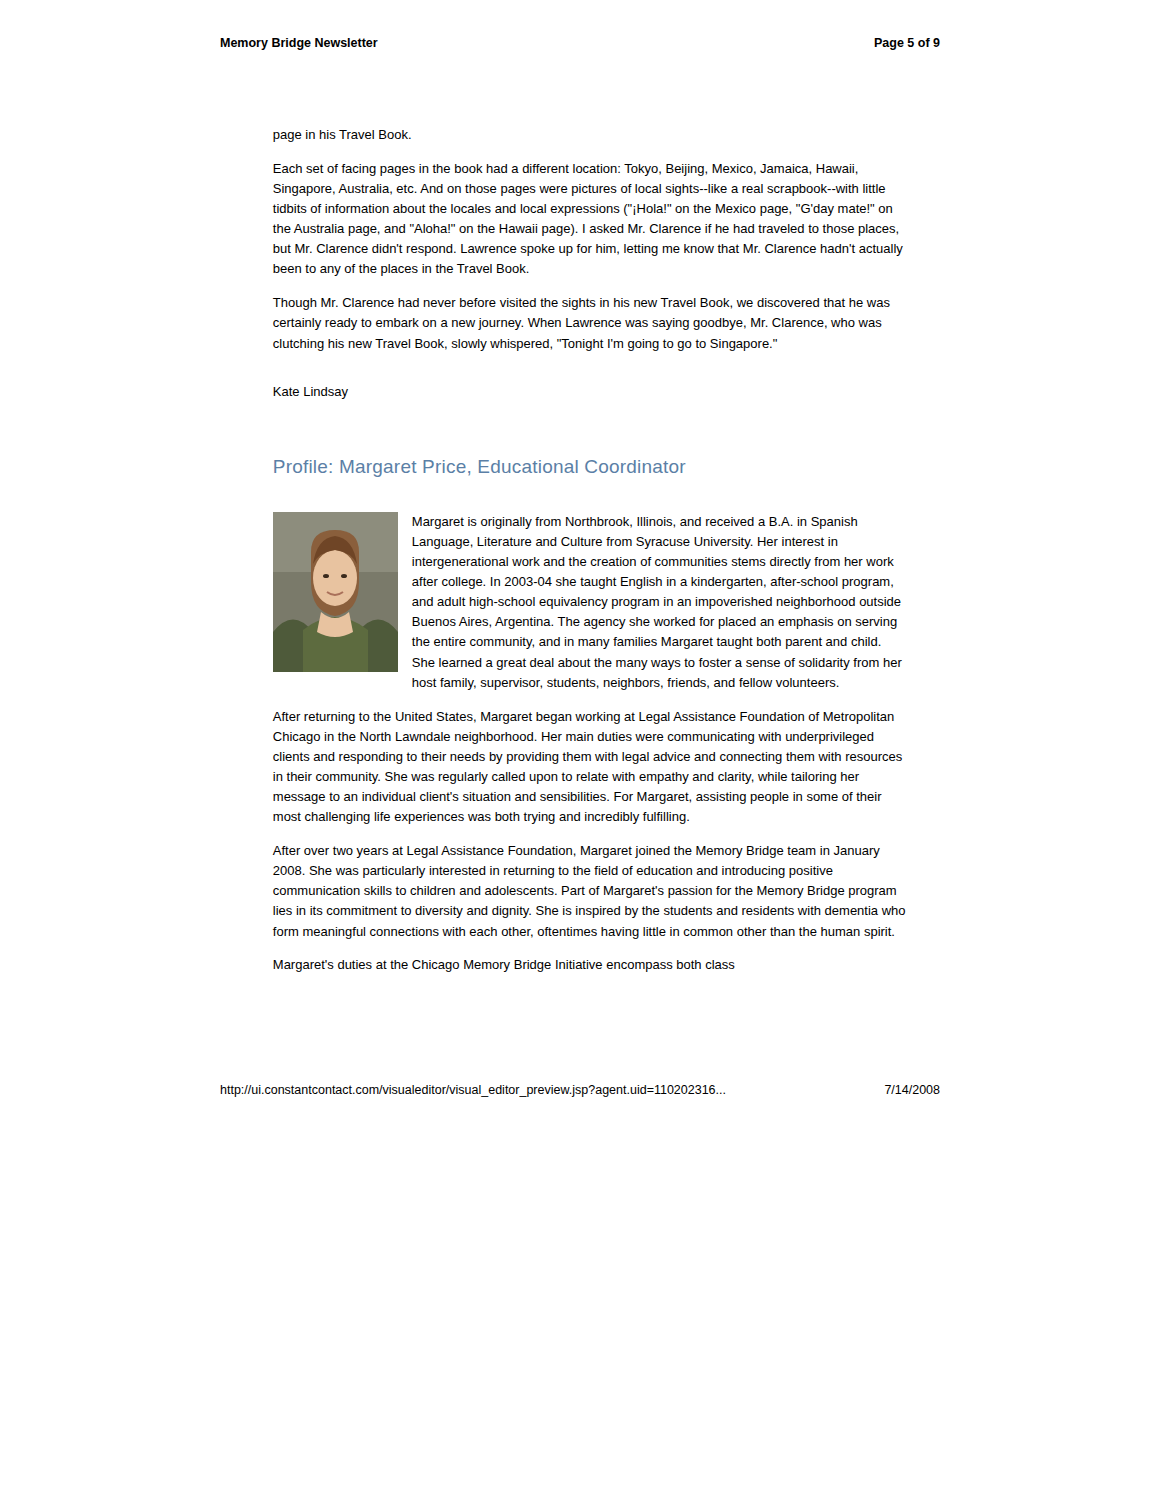Memory Bridge Newsletter
Page 5 of 9
page in his Travel Book.
Each set of facing pages in the book had a different location: Tokyo, Beijing, Mexico, Jamaica, Hawaii, Singapore, Australia, etc. And on those pages were pictures of local sights--like a real scrapbook--with little tidbits of information about the locales and local expressions ("¡Hola!" on the Mexico page, "G'day mate!" on the Australia page, and "Aloha!" on the Hawaii page). I asked Mr. Clarence if he had traveled to those places, but Mr. Clarence didn't respond. Lawrence spoke up for him, letting me know that Mr. Clarence hadn't actually been to any of the places in the Travel Book.
Though Mr. Clarence had never before visited the sights in his new Travel Book, we discovered that he was certainly ready to embark on a new journey. When Lawrence was saying goodbye, Mr. Clarence, who was clutching his new Travel Book, slowly whispered, "Tonight I'm going to go to Singapore."
Kate Lindsay
Profile: Margaret Price, Educational Coordinator
Margaret is originally from Northbrook, Illinois, and received a B.A. in Spanish Language, Literature and Culture from Syracuse University. Her interest in intergenerational work and the creation of communities stems directly from her work after college. In 2003-04 she taught English in a kindergarten, after-school program, and adult high-school equivalency program in an impoverished neighborhood outside Buenos Aires, Argentina. The agency she worked for placed an emphasis on serving the entire community, and in many families Margaret taught both parent and child. She learned a great deal about the many ways to foster a sense of solidarity from her host family, supervisor, students, neighbors, friends, and fellow volunteers.
After returning to the United States, Margaret began working at Legal Assistance Foundation of Metropolitan Chicago in the North Lawndale neighborhood. Her main duties were communicating with underprivileged clients and responding to their needs by providing them with legal advice and connecting them with resources in their community. She was regularly called upon to relate with empathy and clarity, while tailoring her message to an individual client's situation and sensibilities. For Margaret, assisting people in some of their most challenging life experiences was both trying and incredibly fulfilling.
After over two years at Legal Assistance Foundation, Margaret joined the Memory Bridge team in January 2008. She was particularly interested in returning to the field of education and introducing positive communication skills to children and adolescents. Part of Margaret's passion for the Memory Bridge program lies in its commitment to diversity and dignity. She is inspired by the students and residents with dementia who form meaningful connections with each other, oftentimes having little in common other than the human spirit.
Margaret's duties at the Chicago Memory Bridge Initiative encompass both class
http://ui.constantcontact.com/visualeditor/visual_editor_preview.jsp?agent.uid=110202316...
7/14/2008